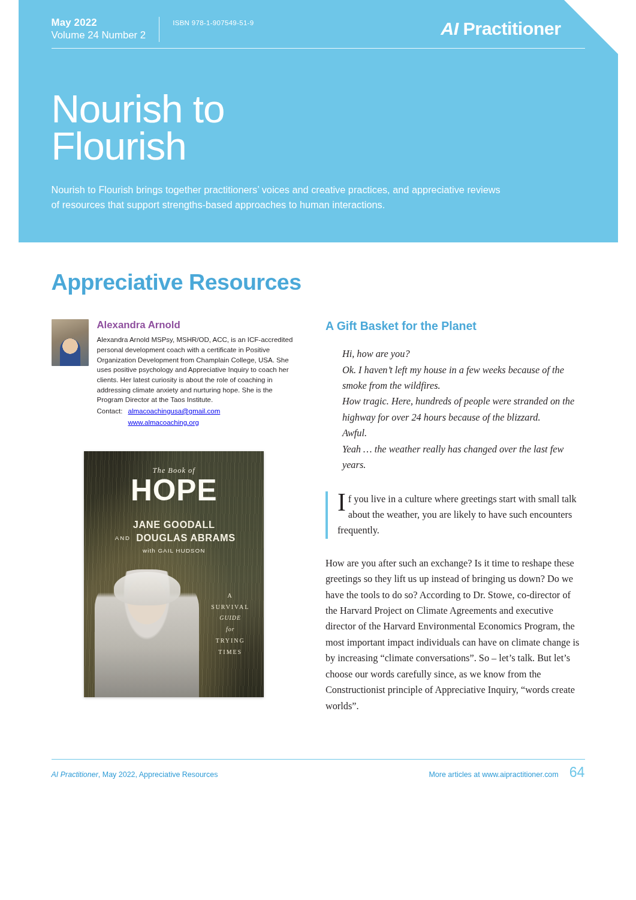May 2022
Volume 24 Number 2
ISBN 978-1-907549-51-9
AI Practitioner
Nourish to
Flourish
Nourish to Flourish brings together practitioners’ voices and creative practices, and appreciative reviews of resources that support strengths-based approaches to human interactions.
Appreciative Resources
Alexandra Arnold
Alexandra Arnold MSPsy, MSHR/OD, ACC, is an ICF-accredited personal development coach with a certificate in Positive Organization Development from Champlain College, USA. She uses positive psychology and Appreciative Inquiry to coach her clients. Her latest curiosity is about the role of coaching in addressing climate anxiety and nurturing hope. She is the Program Director at the Taos Institute.
Contact: almacoachingusa@gmail.com
www.almacoaching.org
The Book of HOPE
JANE GOODALL
AND DOUGLAS ABRAMS with GAIL HUDSON
A
SURVIVAL
GUIDE
for
TRYING
TIMES
A Gift Basket for the Planet
Hi, how are you?
Ok. I haven’t left my house in a few weeks because of the smoke from the wildfires.
How tragic. Here, hundreds of people were stranded on the highway for over 24 hours because of the blizzard.
Awful.
Yeah … the weather really has changed over the last few years.
If you live in a culture where greetings start with small talk about the weather, you are likely to have such encounters frequently.
How are you after such an exchange? Is it time to reshape these greetings so they lift us up instead of bringing us down? Do we have the tools to do so? According to Dr. Stowe, co-director of the Harvard Project on Climate Agreements and executive director of the Harvard Environmental Economics Program, the most important impact individuals can have on climate change is by increasing “climate conversations”. So – let’s talk. But let’s choose our words carefully since, as we know from the Constructionist principle of Appreciative Inquiry, “words create worlds”.
AI Practitioner, May 2022, Appreciative Resources
More articles at www.aipractitioner.com 64